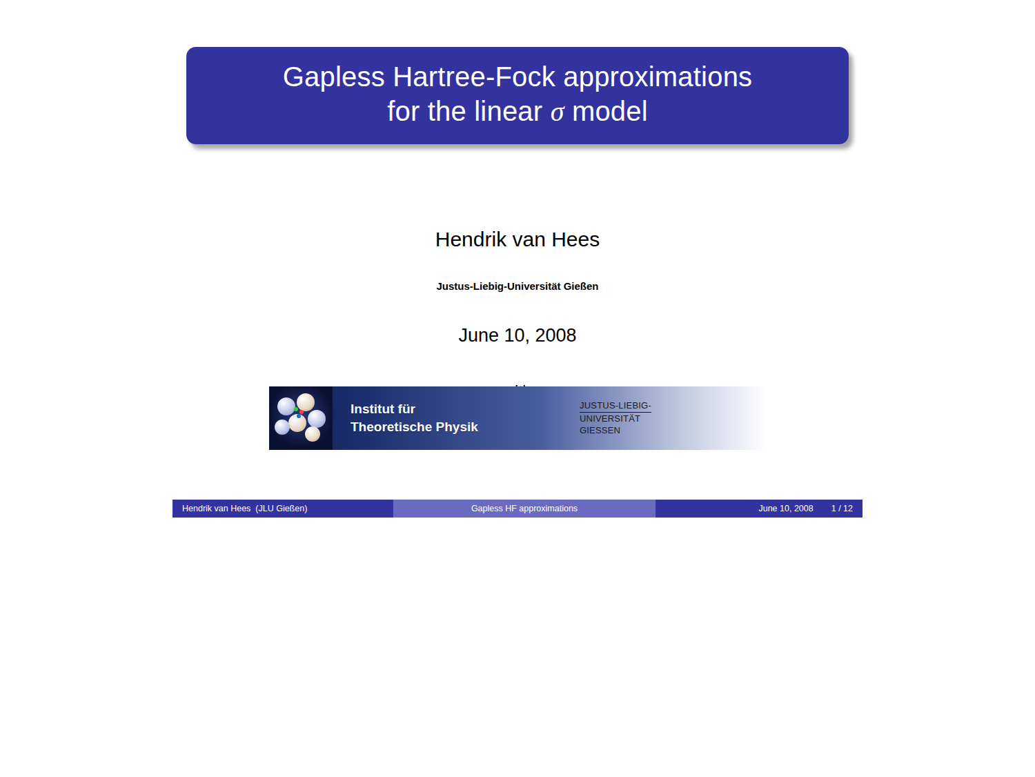Gapless Hartree-Fock approximations
for the linear σ model
Hendrik van Hees
Justus-Liebig-Universität Gießen
June 10, 2008
with
Yu. B. Ivanov, F. Riek, J. Knoll
Institut für
Theoretische Physik
JUSTUS-LIEBIG-
UNIVERSITÄT
GIESSEN
Hendrik van Hees (JLU Gießen)
Gapless HF approximations
June 10, 20081 / 12